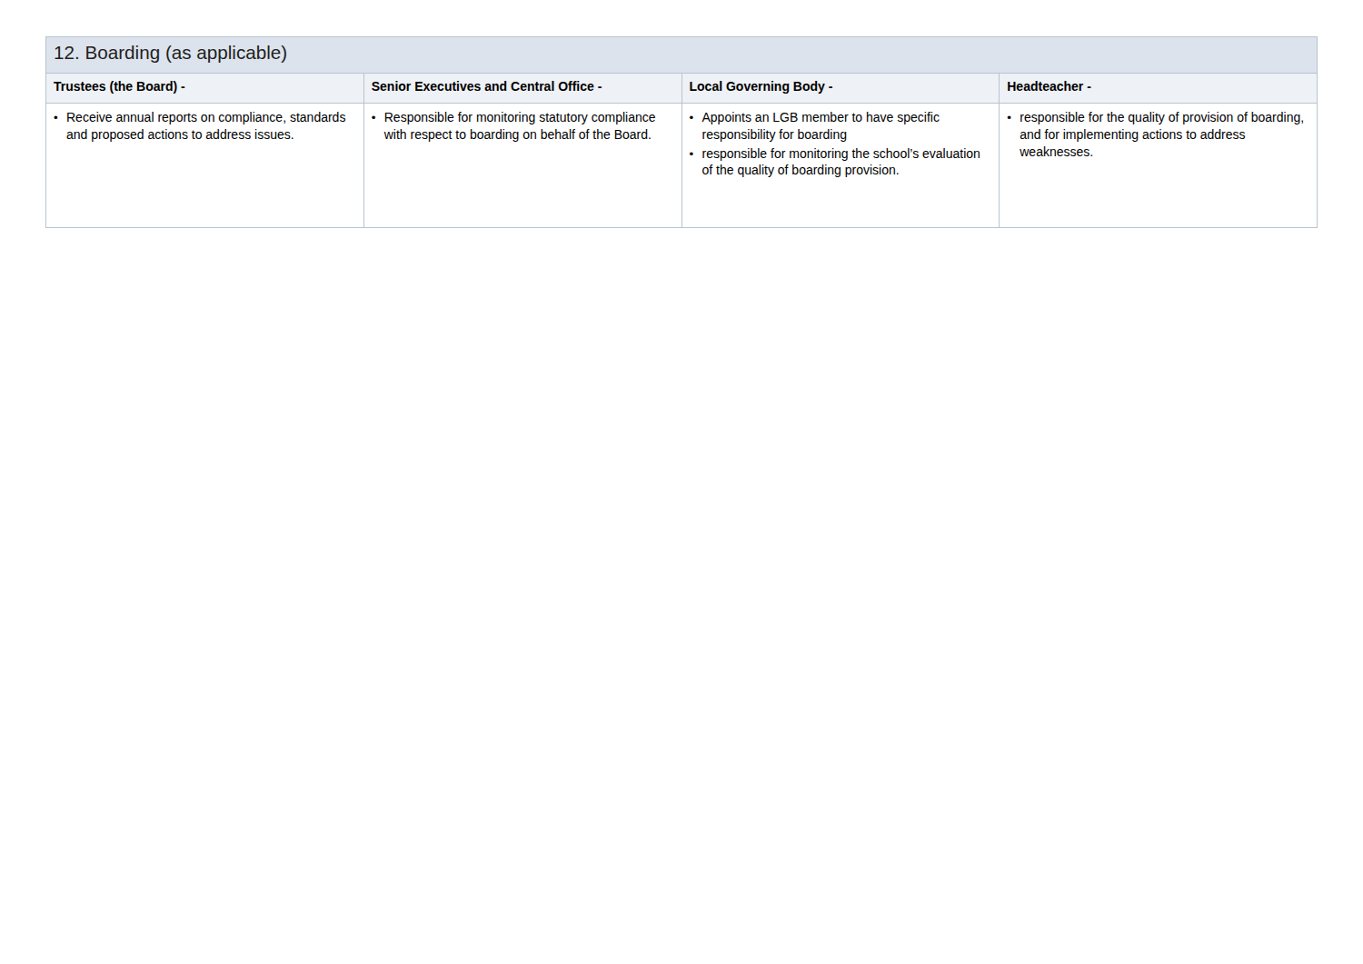| 12. Boarding (as applicable) |
| Trustees (the Board) - | Senior Executives and Central Office - | Local Governing Body - | Headteacher - |
| Receive annual reports on compliance, standards and proposed actions to address issues. | Responsible for monitoring statutory compliance with respect to boarding on behalf of the Board. | Appoints an LGB member to have specific responsibility for boarding responsible for monitoring the school’s evaluation of the quality of boarding provision. | responsible for the quality of provision of boarding, and for implementing actions to address weaknesses. |